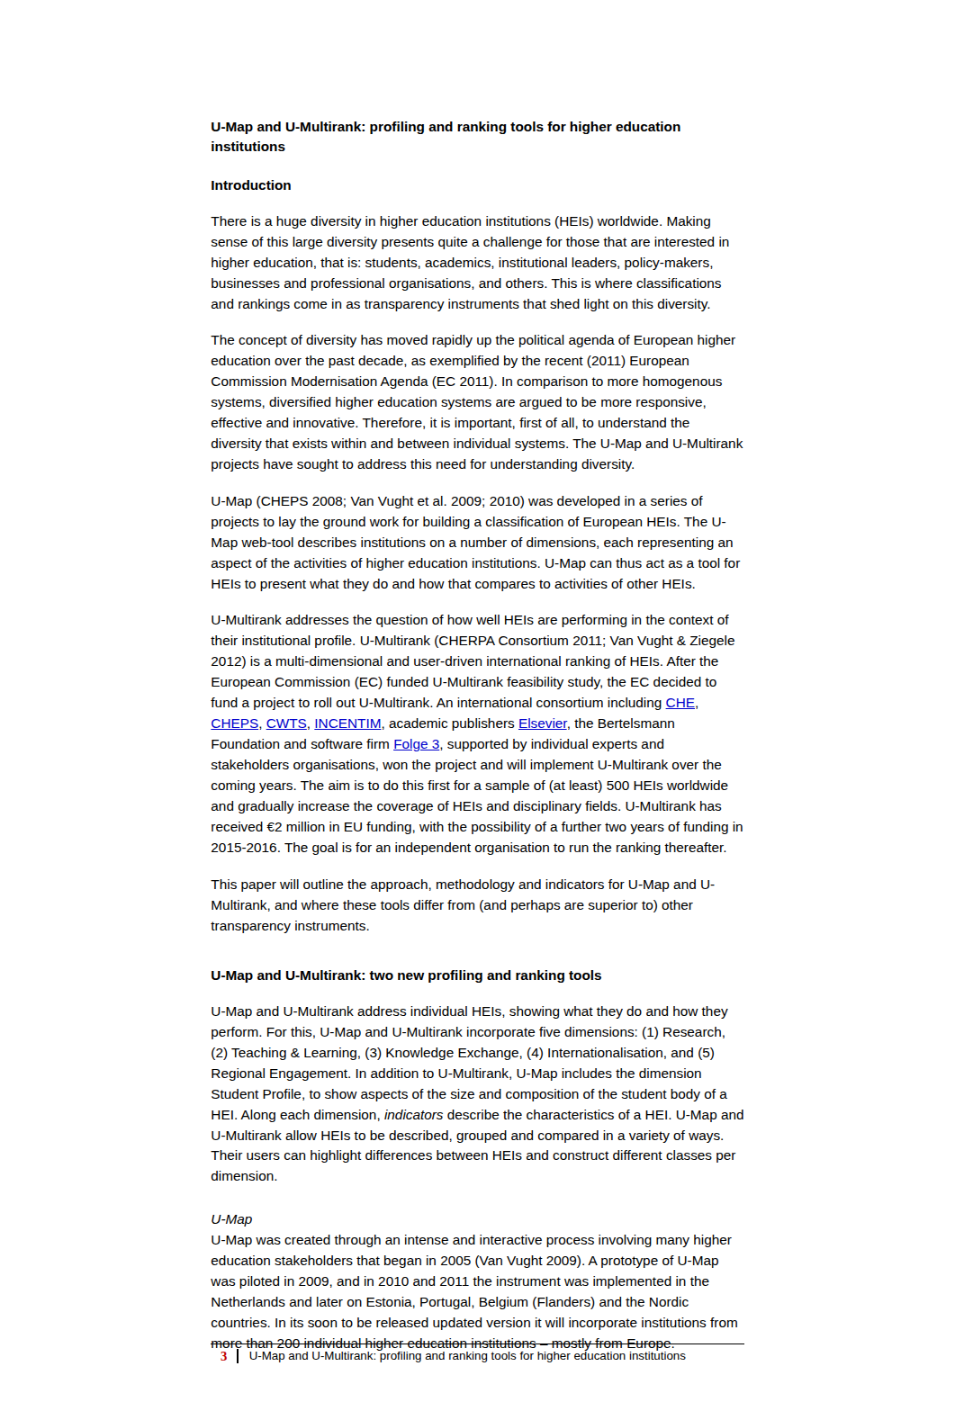U-Map and U-Multirank: profiling and ranking tools for higher education institutions
Introduction
There is a huge diversity in higher education institutions (HEIs) worldwide. Making sense of this large diversity presents quite a challenge for those that are interested in higher education, that is: students, academics, institutional leaders, policy-makers, businesses and professional organisations, and others. This is where classifications and rankings come in as transparency instruments that shed light on this diversity.
The concept of diversity has moved rapidly up the political agenda of European higher education over the past decade, as exemplified by the recent (2011) European Commission Modernisation Agenda (EC 2011). In comparison to more homogenous systems, diversified higher education systems are argued to be more responsive, effective and innovative. Therefore, it is important, first of all, to understand the diversity that exists within and between individual systems. The U-Map and U-Multirank projects have sought to address this need for understanding diversity.
U-Map (CHEPS 2008; Van Vught et al. 2009; 2010) was developed in a series of projects to lay the ground work for building a classification of European HEIs. The U-Map web-tool describes institutions on a number of dimensions, each representing an aspect of the activities of higher education institutions. U-Map can thus act as a tool for HEIs to present what they do and how that compares to activities of other HEIs.
U-Multirank addresses the question of how well HEIs are performing in the context of their institutional profile. U-Multirank (CHERPA Consortium 2011; Van Vught & Ziegele 2012) is a multi-dimensional and user-driven international ranking of HEIs. After the European Commission (EC) funded U-Multirank feasibility study, the EC decided to fund a project to roll out U-Multirank. An international consortium including CHE, CHEPS, CWTS, INCENTIM, academic publishers Elsevier, the Bertelsmann Foundation and software firm Folge 3, supported by individual experts and stakeholders organisations, won the project and will implement U-Multirank over the coming years. The aim is to do this first for a sample of (at least) 500 HEIs worldwide and gradually increase the coverage of HEIs and disciplinary fields. U-Multirank has received €2 million in EU funding, with the possibility of a further two years of funding in 2015-2016. The goal is for an independent organisation to run the ranking thereafter.
This paper will outline the approach, methodology and indicators for U-Map and U-Multirank, and where these tools differ from (and perhaps are superior to) other transparency instruments.
U-Map and U-Multirank: two new profiling and ranking tools
U-Map and U-Multirank address individual HEIs, showing what they do and how they perform. For this, U-Map and U-Multirank incorporate five dimensions: (1) Research, (2) Teaching & Learning, (3) Knowledge Exchange, (4) Internationalisation, and (5) Regional Engagement. In addition to U-Multirank, U-Map includes the dimension Student Profile, to show aspects of the size and composition of the student body of a HEI. Along each dimension, indicators describe the characteristics of a HEI. U-Map and U-Multirank allow HEIs to be described, grouped and compared in a variety of ways. Their users can highlight differences between HEIs and construct different classes per dimension.
U-Map
U-Map was created through an intense and interactive process involving many higher education stakeholders that began in 2005 (Van Vught 2009). A prototype of U-Map was piloted in 2009, and in 2010 and 2011 the instrument was implemented in the Netherlands and later on Estonia, Portugal, Belgium (Flanders) and the Nordic countries. In its soon to be released updated version it will incorporate institutions from more than 200 individual higher education institutions – mostly from Europe.
3
U-Map and U-Multirank: profiling and ranking tools for higher education institutions